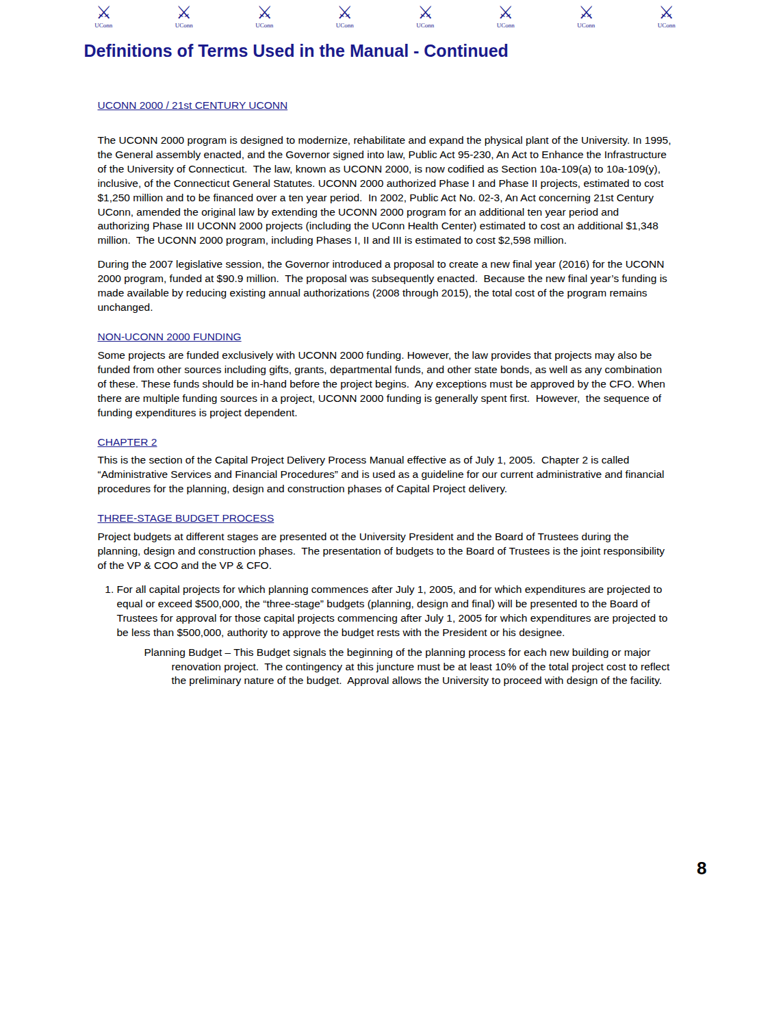⚔UConn
⚔UConn
⚔UConn
⚔UConn
⚔UConn
⚔UConn
⚔UConn
⚔UConn
Definitions of Terms Used in the Manual - Continued
UCONN 2000 / 21st CENTURY UCONN
The UCONN 2000 program is designed to modernize, rehabilitate and expand the physical plant of the University. In 1995, the General assembly enacted, and the Governor signed into law, Public Act 95-230, An Act to Enhance the Infrastructure of the University of Connecticut. The law, known as UCONN 2000, is now codified as Section 10a-109(a) to 10a-109(y), inclusive, of the Connecticut General Statutes. UCONN 2000 authorized Phase I and Phase II projects, estimated to cost $1,250 million and to be financed over a ten year period. In 2002, Public Act No. 02-3, An Act concerning 21st Century UConn, amended the original law by extending the UCONN 2000 program for an additional ten year period and authorizing Phase III UCONN 2000 projects (including the UConn Health Center) estimated to cost an additional $1,348 million. The UCONN 2000 program, including Phases I, II and III is estimated to cost $2,598 million.
During the 2007 legislative session, the Governor introduced a proposal to create a new final year (2016) for the UCONN 2000 program, funded at $90.9 million. The proposal was subsequently enacted. Because the new final year’s funding is made available by reducing existing annual authorizations (2008 through 2015), the total cost of the program remains unchanged.
NON-UCONN 2000 FUNDING
Some projects are funded exclusively with UCONN 2000 funding. However, the law provides that projects may also be funded from other sources including gifts, grants, departmental funds, and other state bonds, as well as any combination of these. These funds should be in-hand before the project begins. Any exceptions must be approved by the CFO. When there are multiple funding sources in a project, UCONN 2000 funding is generally spent first. However, the sequence of funding expenditures is project dependent.
CHAPTER 2
This is the section of the Capital Project Delivery Process Manual effective as of July 1, 2005. Chapter 2 is called “Administrative Services and Financial Procedures” and is used as a guideline for our current administrative and financial procedures for the planning, design and construction phases of Capital Project delivery.
THREE-STAGE BUDGET PROCESS
Project budgets at different stages are presented ot the University President and the Board of Trustees during the planning, design and construction phases. The presentation of budgets to the Board of Trustees is the joint responsibility of the VP & COO and the VP & CFO.
For all capital projects for which planning commences after July 1, 2005, and for which expenditures are projected to equal or exceed $500,000, the “three-stage” budgets (planning, design and final) will be presented to the Board of Trustees for approval for those capital projects commencing after July 1, 2005 for which expenditures are projected to be less than $500,000, authority to approve the budget rests with the President or his designee.
Planning Budget – This Budget signals the beginning of the planning process for each new building or major renovation project. The contingency at this juncture must be at least 10% of the total project cost to reflect the preliminary nature of the budget. Approval allows the University to proceed with design of the facility.
8